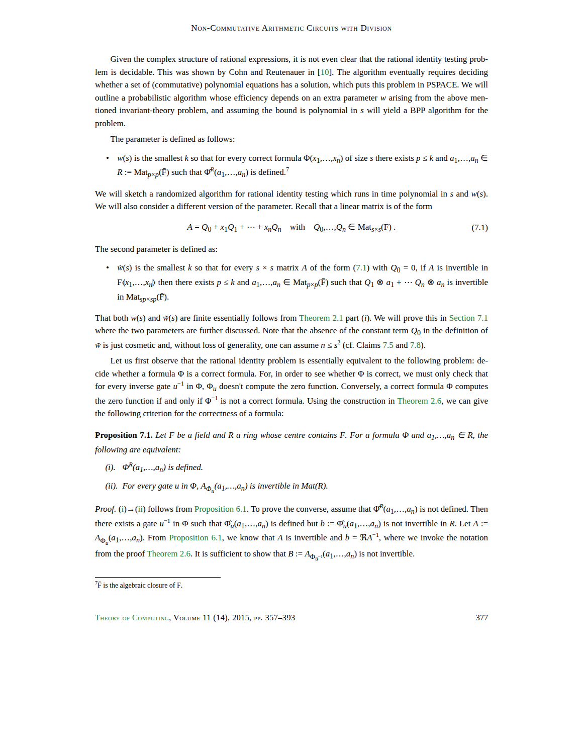Non-Commutative Arithmetic Circuits with Division
Given the complex structure of rational expressions, it is not even clear that the rational identity testing problem is decidable. This was shown by Cohn and Reutenauer in [10]. The algorithm eventually requires deciding whether a set of (commutative) polynomial equations has a solution, which puts this problem in PSPACE. We will outline a probabilistic algorithm whose efficiency depends on an extra parameter w arising from the above mentioned invariant-theory problem, and assuming the bound is polynomial in s will yield a BPP algorithm for the problem.
The parameter is defined as follows:
w(s) is the smallest k so that for every correct formula Φ(x1,…,xn) of size s there exists p ≤ k and a1,…,an ∈ R := Matp×p(F̄) such that Φ̂R(a1,…,an) is defined.7
We will sketch a randomized algorithm for rational identity testing which runs in time polynomial in s and w(s). We will also consider a different version of the parameter. Recall that a linear matrix is of the form
A = Q0 + x1Q1 + ⋯ + xn Qn with Q0,…,Qn ∈ Mats×s(F) . (7.1)
The second parameter is defined as:
w̃(s) is the smallest k so that for every s × s matrix A of the form (7.1) with Q0 = 0, if A is invertible in F⦉x1,…,xn⦊ then there exists p ≤ k and a1,…,an ∈ Matp×p(F̄) such that Q1 ⊗ a1 + ⋯ Qn ⊗ an is invertible in Matsp×sp(F̄).
That both w(s) and w̃(s) are finite essentially follows from Theorem 2.1 part (i). We will prove this in Section 7.1 where the two parameters are further discussed. Note that the absence of the constant term Q0 in the definition of w̃ is just cosmetic and, without loss of generality, one can assume n ≤ s2 (cf. Claims 7.5 and 7.8).
Let us first observe that the rational identity problem is essentially equivalent to the following problem: decide whether a formula Φ is a correct formula. For, in order to see whether Φ is correct, we must only check that for every inverse gate u−1 in Φ, Φu doesn't compute the zero function. Conversely, a correct formula Φ computes the zero function if and only if Φ−1 is not a correct formula. Using the construction in Theorem 2.6, we can give the following criterion for the correctness of a formula:
Proposition 7.1. Let F be a field and R a ring whose centre contains F. For a formula Φ and a1,…,an ∈ R, the following are equivalent:
(i). Φ̂R(a1,…,an) is defined.
(ii). For every gate u in Φ, AΦu(a1,…,an) is invertible in Mat(R).
Proof. (i)→(ii) follows from Proposition 6.1. To prove the converse, assume that Φ̂R(a1,…,an) is not defined. Then there exists a gate u−1 in Φ such that Φ̂u(a1,…,an) is defined but b := Φ̂u(a1,…,an) is not invertible in R. Let A := AΦu(a1,…,an). From Proposition 6.1, we know that A is invertible and b = ℜA−1, where we invoke the notation from the proof Theorem 2.6. It is sufficient to show that B := AΦu−1(a1,…,an) is not invertible.
7F̄ is the algebraic closure of F.
Theory of Computing, Volume 11 (14), 2015, pp. 357–393 377